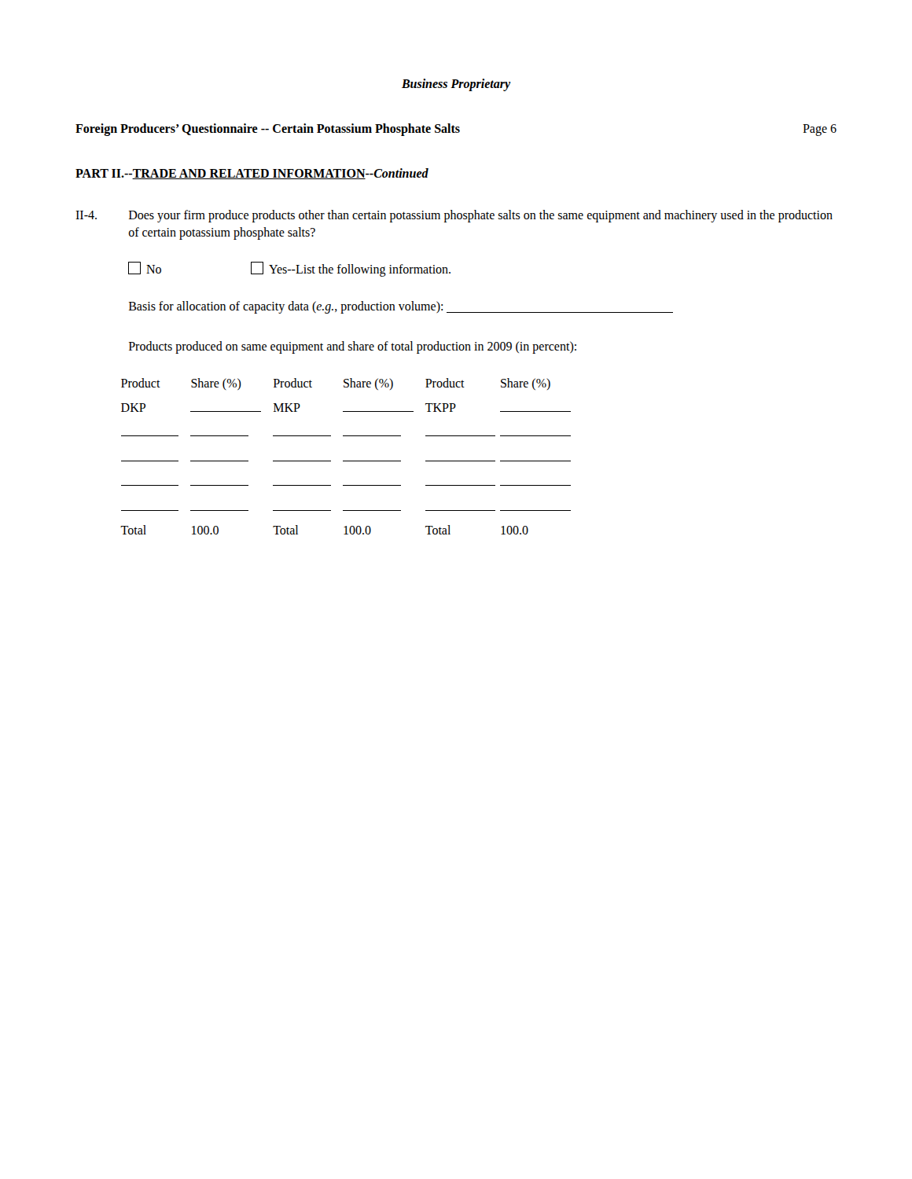Business Proprietary
Foreign Producers’ Questionnaire -- Certain Potassium Phosphate Salts Page 6
PART II.--TRADE AND RELATED INFORMATION--Continued
II-4.
Does your firm produce products other than certain potassium phosphate salts on the same equipment and machinery used in the production of certain potassium phosphate salts?
No Yes--List the following information.
Basis for allocation of capacity data (e.g., production volume):
Products produced on same equipment and share of total production in 2009 (in percent):
| Product | Share (%) | Product | Share (%) | Product | Share (%) |
| DKP | | MKP | | TKPP | |
| Total | 100.0 | Total | 100.0 | Total | 100.0 |